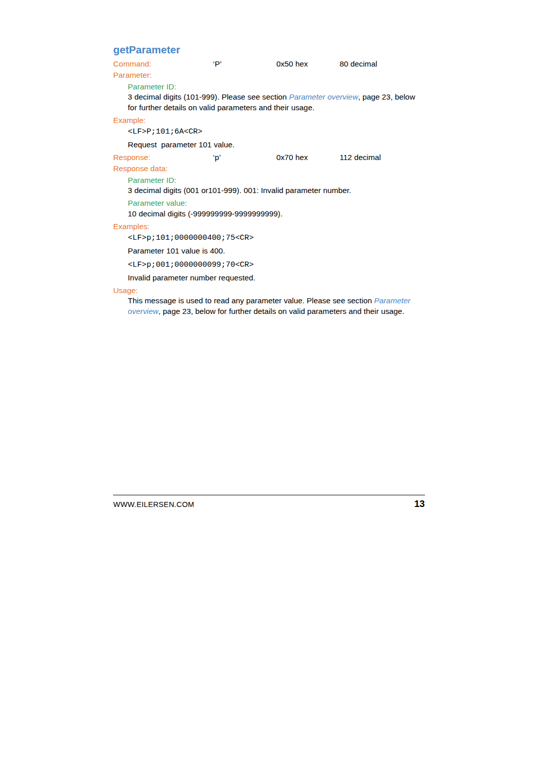getParameter
Command:
‘P’
0x50 hex
80 decimal
Parameter:
Parameter ID:
3 decimal digits (101-999). Please see section Parameter overview, page 23, below for further details on valid parameters and their usage.
Example:
<LF>P;101;6A<CR>
Request parameter 101 value.
Response:
‘p’
0x70 hex
112 decimal
Response data:
Parameter ID:
3 decimal digits (001 or101-999). 001: Invalid parameter number.
Parameter value:
10 decimal digits (-999999999-9999999999).
Examples:
<LF>p;101;0000000400;75<CR>
Parameter 101 value is 400.
<LF>p;001;0000000099;70<CR>
Invalid parameter number requested.
Usage:
This message is used to read any parameter value. Please see section Parameter overview, page 23, below for further details on valid parameters and their usage.
WWW.EILERSEN.COM
13